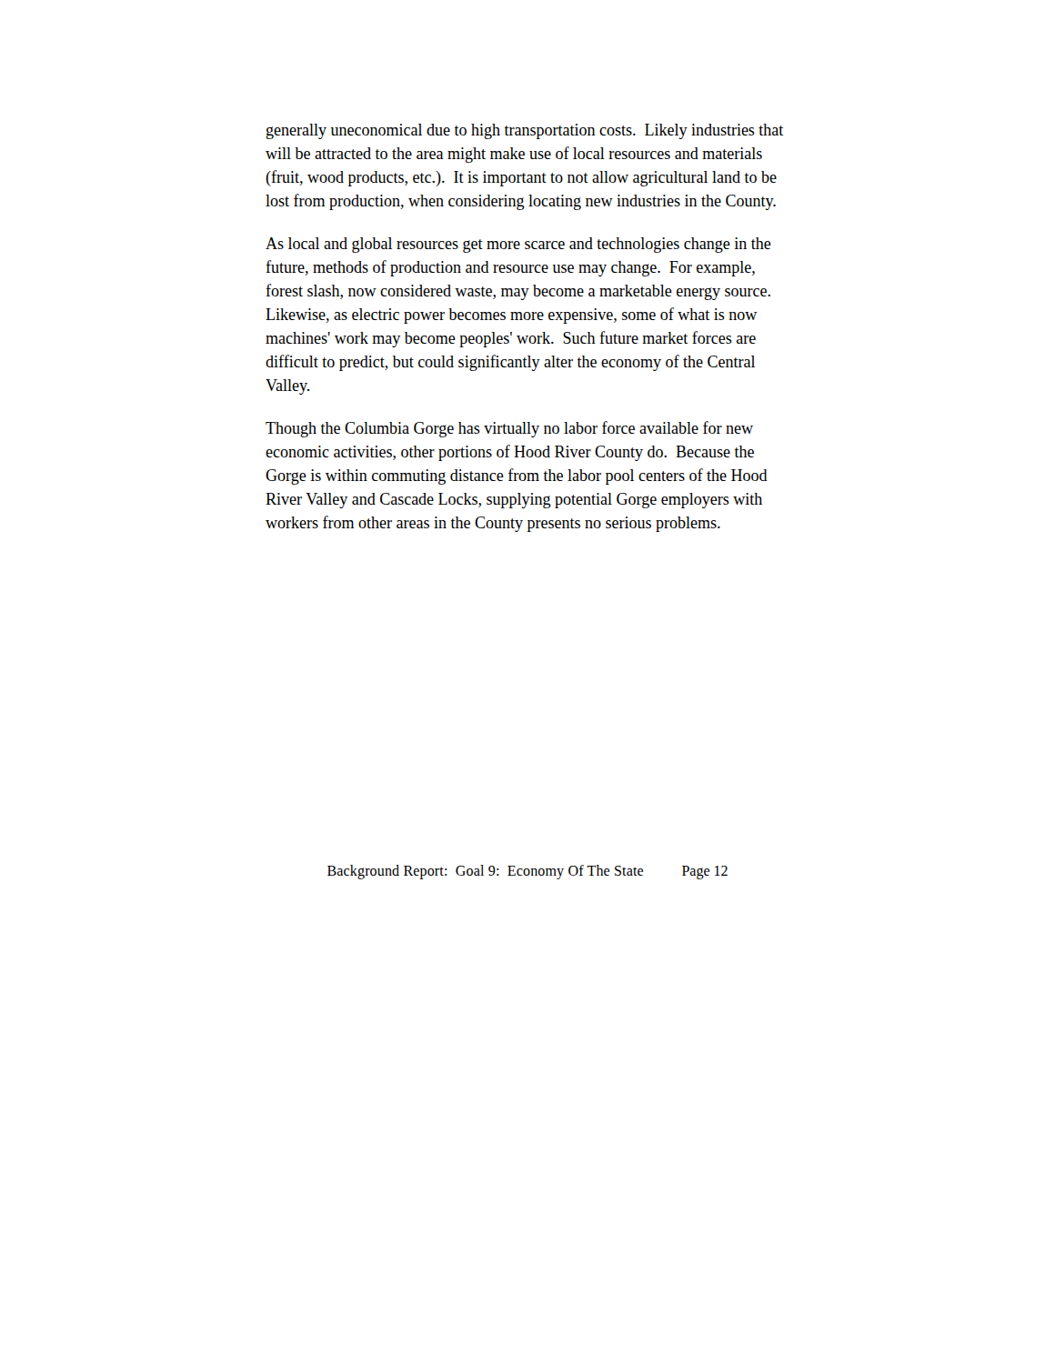generally uneconomical due to high transportation costs. Likely industries that will be attracted to the area might make use of local resources and materials (fruit, wood products, etc.). It is important to not allow agricultural land to be lost from production, when considering locating new industries in the County.
As local and global resources get more scarce and technologies change in the future, methods of production and resource use may change. For example, forest slash, now considered waste, may become a marketable energy source. Likewise, as electric power becomes more expensive, some of what is now machines' work may become peoples' work. Such future market forces are difficult to predict, but could significantly alter the economy of the Central Valley.
Though the Columbia Gorge has virtually no labor force available for new economic activities, other portions of Hood River County do. Because the Gorge is within commuting distance from the labor pool centers of the Hood River Valley and Cascade Locks, supplying potential Gorge employers with workers from other areas in the County presents no serious problems.
Background Report: Goal 9: Economy Of The State Page 12